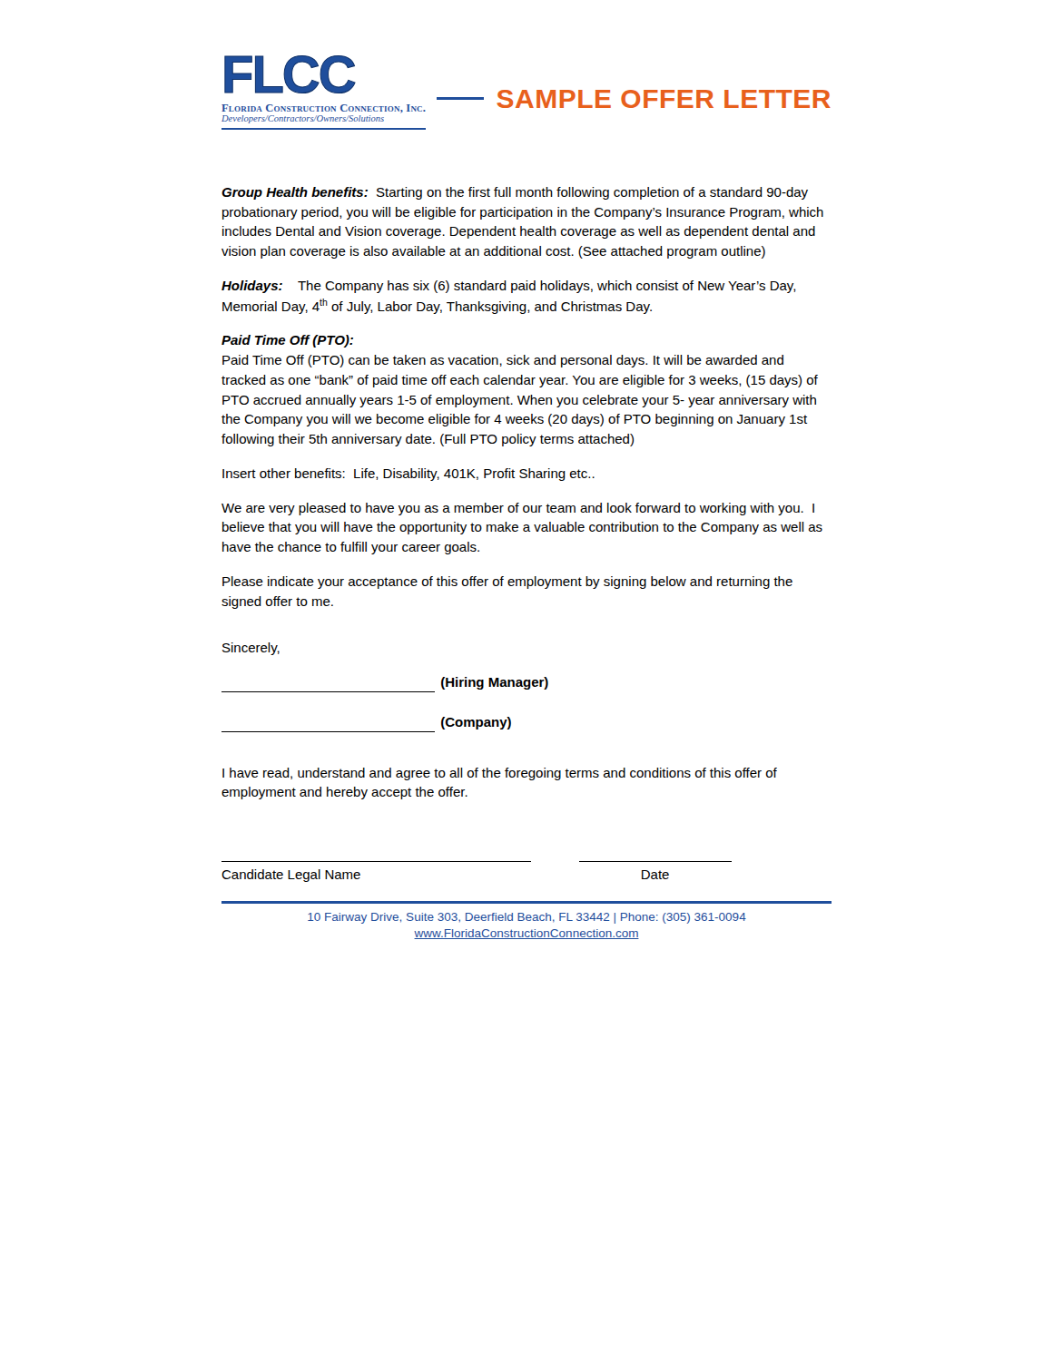FLCC
Florida Construction Connection, Inc.
Developers/Contractors/Owners/Solutions
SAMPLE OFFER LETTER
Group Health benefits: Starting on the first full month following completion of a standard 90-day probationary period, you will be eligible for participation in the Company’s Insurance Program, which includes Dental and Vision coverage. Dependent health coverage as well as dependent dental and vision plan coverage is also available at an additional cost. (See attached program outline)
Holidays: The Company has six (6) standard paid holidays, which consist of New Year’s Day, Memorial Day, 4th of July, Labor Day, Thanksgiving, and Christmas Day.
Paid Time Off (PTO):
Paid Time Off (PTO) can be taken as vacation, sick and personal days. It will be awarded and tracked as one “bank” of paid time off each calendar year. You are eligible for 3 weeks, (15 days) of PTO accrued annually years 1-5 of employment. When you celebrate your 5- year anniversary with the Company you will we become eligible for 4 weeks (20 days) of PTO beginning on January 1st following their 5th anniversary date. (Full PTO policy terms attached)
Insert other benefits: Life, Disability, 401K, Profit Sharing etc..
We are very pleased to have you as a member of our team and look forward to working with you. I believe that you will have the opportunity to make a valuable contribution to the Company as well as have the chance to fulfill your career goals.
Please indicate your acceptance of this offer of employment by signing below and returning the signed offer to me.
Sincerely,
(Hiring Manager)
(Company)
I have read, understand and agree to all of the foregoing terms and conditions of this offer of employment and hereby accept the offer.
Candidate Legal Name
Date
10 Fairway Drive, Suite 303, Deerfield Beach, FL 33442 | Phone: (305) 361-0094
www.FloridaConstructionConnection.com